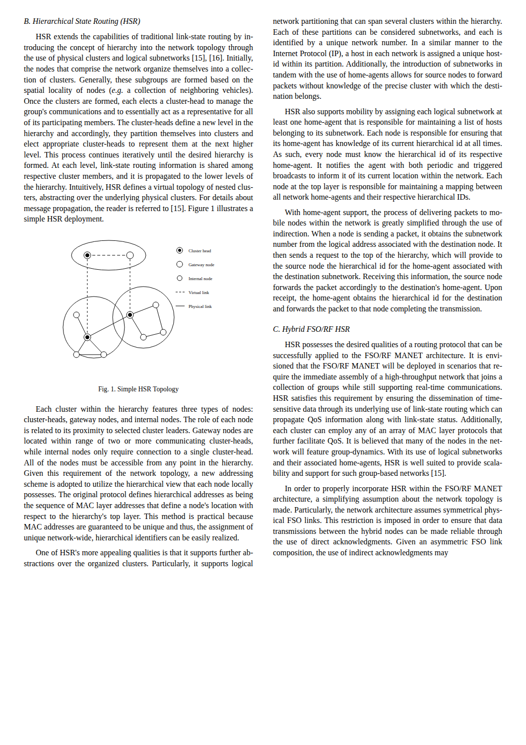B. Hierarchical State Routing (HSR)
HSR extends the capabilities of traditional link-state routing by introducing the concept of hierarchy into the network topology through the use of physical clusters and logical subnetworks [15], [16]. Initially, the nodes that comprise the network organize themselves into a collection of clusters. Generally, these subgroups are formed based on the spatial locality of nodes (e.g. a collection of neighboring vehicles). Once the clusters are formed, each elects a cluster-head to manage the group's communications and to essentially act as a representative for all of its participating members. The cluster-heads define a new level in the hierarchy and accordingly, they partition themselves into clusters and elect appropriate cluster-heads to represent them at the next higher level. This process continues iteratively until the desired hierarchy is formed. At each level, link-state routing information is shared among respective cluster members, and it is propagated to the lower levels of the hierarchy. Intuitively, HSR defines a virtual topology of nested clusters, abstracting over the underlying physical clusters. For details about message propagation, the reader is referred to [15]. Figure 1 illustrates a simple HSR deployment.
Cluster head Gateway node Internal node Virtual link Physical link
Fig. 1. Simple HSR Topology
Each cluster within the hierarchy features three types of nodes: cluster-heads, gateway nodes, and internal nodes. The role of each node is related to its proximity to selected cluster leaders. Gateway nodes are located within range of two or more communicating cluster-heads, while internal nodes only require connection to a single cluster-head. All of the nodes must be accessible from any point in the hierarchy. Given this requirement of the network topology, a new addressing scheme is adopted to utilize the hierarchical view that each node locally possesses. The original protocol defines hierarchical addresses as being the sequence of MAC layer addresses that define a node's location with respect to the hierarchy's top layer. This method is practical because MAC addresses are guaranteed to be unique and thus, the assignment of unique network-wide, hierarchical identifiers can be easily realized.
One of HSR's more appealing qualities is that it supports further abstractions over the organized clusters. Particularly, it supports logical network partitioning that can span several clusters within the hierarchy. Each of these partitions can be considered subnetworks, and each is identified by a unique network number. In a similar manner to the Internet Protocol (IP), a host in each network is assigned a unique host-id within its partition. Additionally, the introduction of subnetworks in tandem with the use of home-agents allows for source nodes to forward packets without knowledge of the precise cluster with which the destination belongs.
HSR also supports mobility by assigning each logical subnetwork at least one home-agent that is responsible for maintaining a list of hosts belonging to its subnetwork. Each node is responsible for ensuring that its home-agent has knowledge of its current hierarchical id at all times. As such, every node must know the hierarchical id of its respective home-agent. It notifies the agent with both periodic and triggered broadcasts to inform it of its current location within the network. Each node at the top layer is responsible for maintaining a mapping between all network home-agents and their respective hierarchical IDs.
With home-agent support, the process of delivering packets to mobile nodes within the network is greatly simplified through the use of indirection. When a node is sending a packet, it obtains the subnetwork number from the logical address associated with the destination node. It then sends a request to the top of the hierarchy, which will provide to the source node the hierarchical id for the home-agent associated with the destination subnetwork. Receiving this information, the source node forwards the packet accordingly to the destination's home-agent. Upon receipt, the home-agent obtains the hierarchical id for the destination and forwards the packet to that node completing the transmission.
C. Hybrid FSO/RF HSR
HSR possesses the desired qualities of a routing protocol that can be successfully applied to the FSO/RF MANET architecture. It is envisioned that the FSO/RF MANET will be deployed in scenarios that require the immediate assembly of a high-throughput network that joins a collection of groups while still supporting real-time communications. HSR satisfies this requirement by ensuring the dissemination of time-sensitive data through its underlying use of link-state routing which can propagate QoS information along with link-state status. Additionally, each cluster can employ any of an array of MAC layer protocols that further facilitate QoS. It is believed that many of the nodes in the network will feature group-dynamics. With its use of logical subnetworks and their associated home-agents, HSR is well suited to provide scalability and support for such group-based networks [15].
In order to properly incorporate HSR within the FSO/RF MANET architecture, a simplifying assumption about the network topology is made. Particularly, the network architecture assumes symmetrical physical FSO links. This restriction is imposed in order to ensure that data transmissions between the hybrid nodes can be made reliable through the use of direct acknowledgments. Given an asymmetric FSO link composition, the use of indirect acknowledgments may